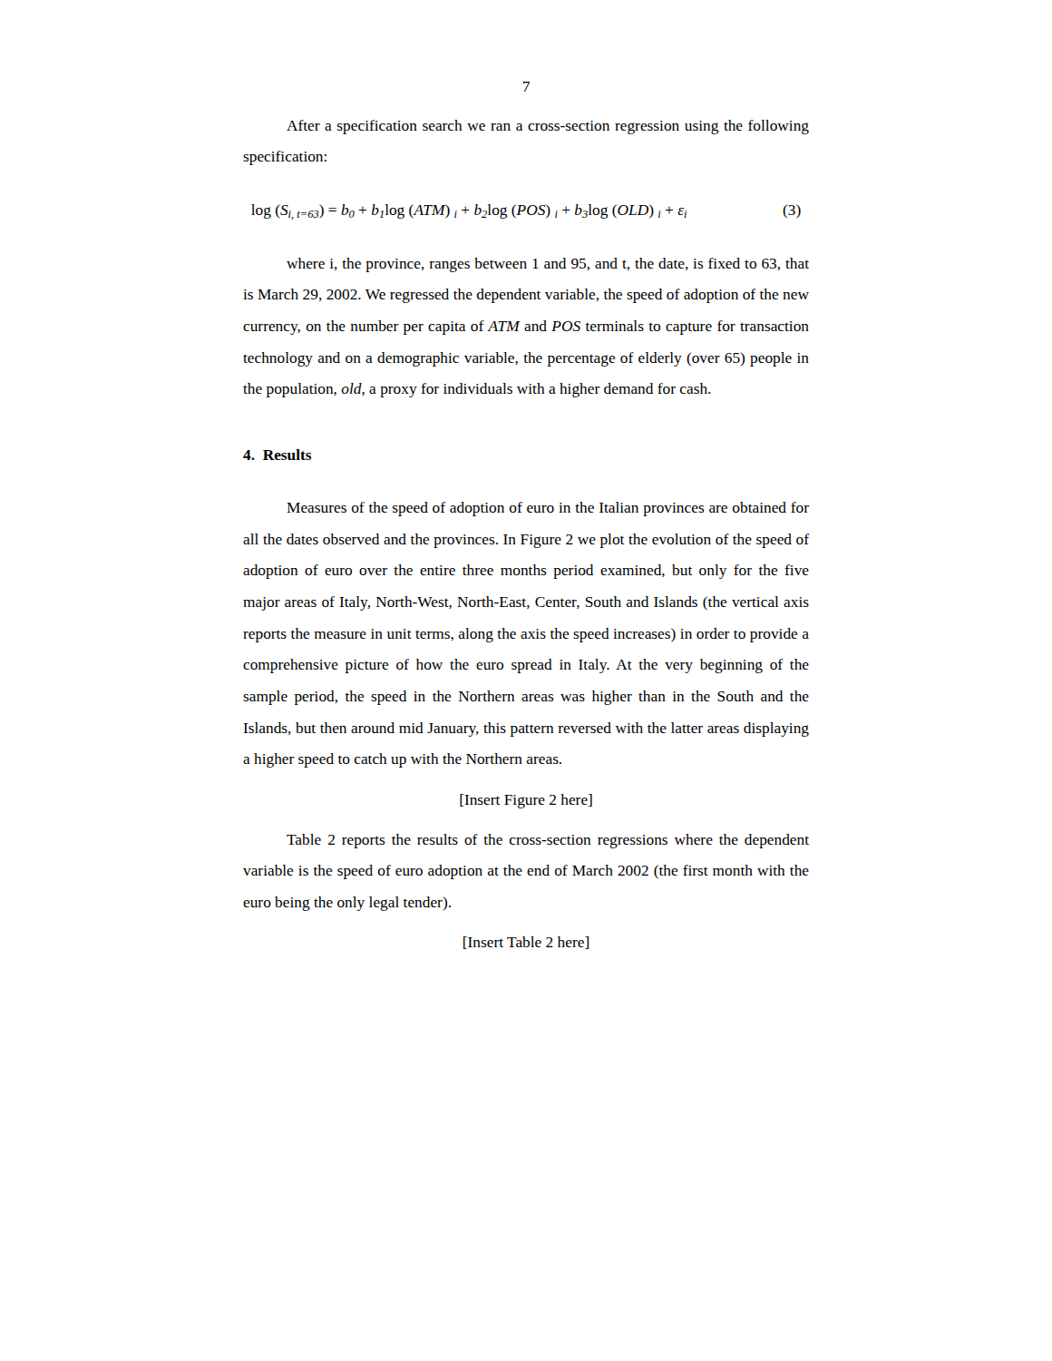7
After a specification search we ran a cross-section regression using the following specification:
log (Si, t=63) = b0 + b1log (ATM) i + b2log (POS) i + b3log (OLD) i + εi(3)
where i, the province, ranges between 1 and 95, and t, the date, is fixed to 63, that is March 29, 2002. We regressed the dependent variable, the speed of adoption of the new currency, on the number per capita of ATM and POS terminals to capture for transaction technology and on a demographic variable, the percentage of elderly (over 65) people in the population, old, a proxy for individuals with a higher demand for cash.
4. Results
Measures of the speed of adoption of euro in the Italian provinces are obtained for all the dates observed and the provinces. In Figure 2 we plot the evolution of the speed of adoption of euro over the entire three months period examined, but only for the five major areas of Italy, North-West, North-East, Center, South and Islands (the vertical axis reports the measure in unit terms, along the axis the speed increases) in order to provide a comprehensive picture of how the euro spread in Italy. At the very beginning of the sample period, the speed in the Northern areas was higher than in the South and the Islands, but then around mid January, this pattern reversed with the latter areas displaying a higher speed to catch up with the Northern areas.
[Insert Figure 2 here]
Table 2 reports the results of the cross-section regressions where the dependent variable is the speed of euro adoption at the end of March 2002 (the first month with the euro being the only legal tender).
[Insert Table 2 here]